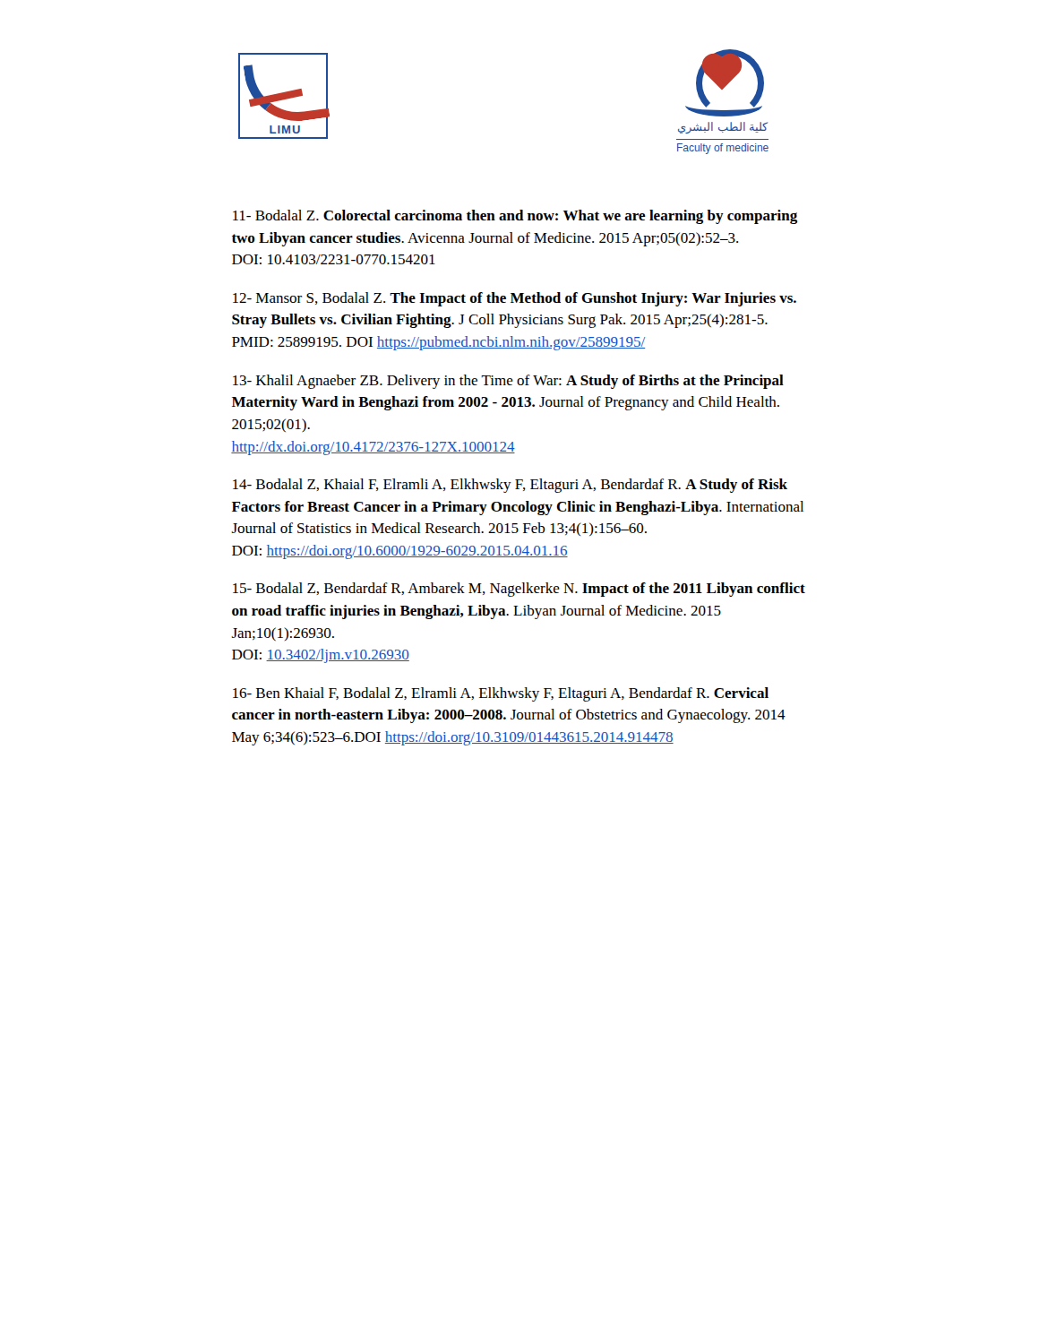LIMU
كلية الطب البشري
Faculty of medicine
11- Bodalal Z. Colorectal carcinoma then and now: What we are learning by comparing two Libyan cancer studies. Avicenna Journal of Medicine. 2015 Apr;05(02):52–3.
DOI: 10.4103/2231-0770.154201
12- Mansor S, Bodalal Z. The Impact of the Method of Gunshot Injury: War Injuries vs. Stray Bullets vs. Civilian Fighting. J Coll Physicians Surg Pak. 2015 Apr;25(4):281-5. PMID: 25899195. DOI https://pubmed.ncbi.nlm.nih.gov/25899195/
13- Khalil Agnaeber ZB. Delivery in the Time of War: A Study of Births at the Principal Maternity Ward in Benghazi from 2002 - 2013. Journal of Pregnancy and Child Health. 2015;02(01).
http://dx.doi.org/10.4172/2376-127X.1000124
14- Bodalal Z, Khaial F, Elramli A, Elkhwsky F, Eltaguri A, Bendardaf R. A Study of Risk Factors for Breast Cancer in a Primary Oncology Clinic in Benghazi-Libya. International Journal of Statistics in Medical Research. 2015 Feb 13;4(1):156–60.
DOI: https://doi.org/10.6000/1929-6029.2015.04.01.16
15- Bodalal Z, Bendardaf R, Ambarek M, Nagelkerke N. Impact of the 2011 Libyan conflict on road traffic injuries in Benghazi, Libya. Libyan Journal of Medicine. 2015 Jan;10(1):26930.
DOI: 10.3402/ljm.v10.26930
16- Ben Khaial F, Bodalal Z, Elramli A, Elkhwsky F, Eltaguri A, Bendardaf R. Cervical cancer in north-eastern Libya: 2000–2008. Journal of Obstetrics and Gynaecology. 2014 May 6;34(6):523–6.DOI https://doi.org/10.3109/01443615.2014.914478